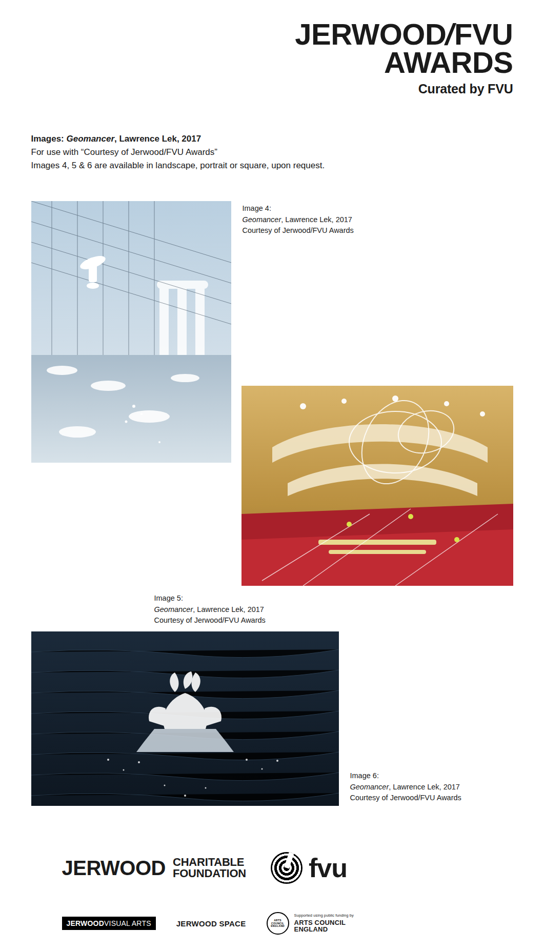Jerwood/FVU
Awards
Curated by FVU
Images: Geomancer, Lawrence Lek, 2017
For use with “Courtesy of Jerwood/FVU Awards”
Images 4, 5 & 6 are available in landscape, portrait or square, upon request.
Image 4:
Geomancer, Lawrence Lek, 2017
Courtesy of Jerwood/FVU Awards
Image 5:
Geomancer, Lawrence Lek, 2017
Courtesy of Jerwood/FVU Awards
Image 6:
Geomancer, Lawrence Lek, 2017
Courtesy of Jerwood/FVU Awards
Jerwood Charitable Foundation
fvu
JerwoodVisual Arts Jerwood Space Arts
Council
England Supported using public funding by Arts Council England